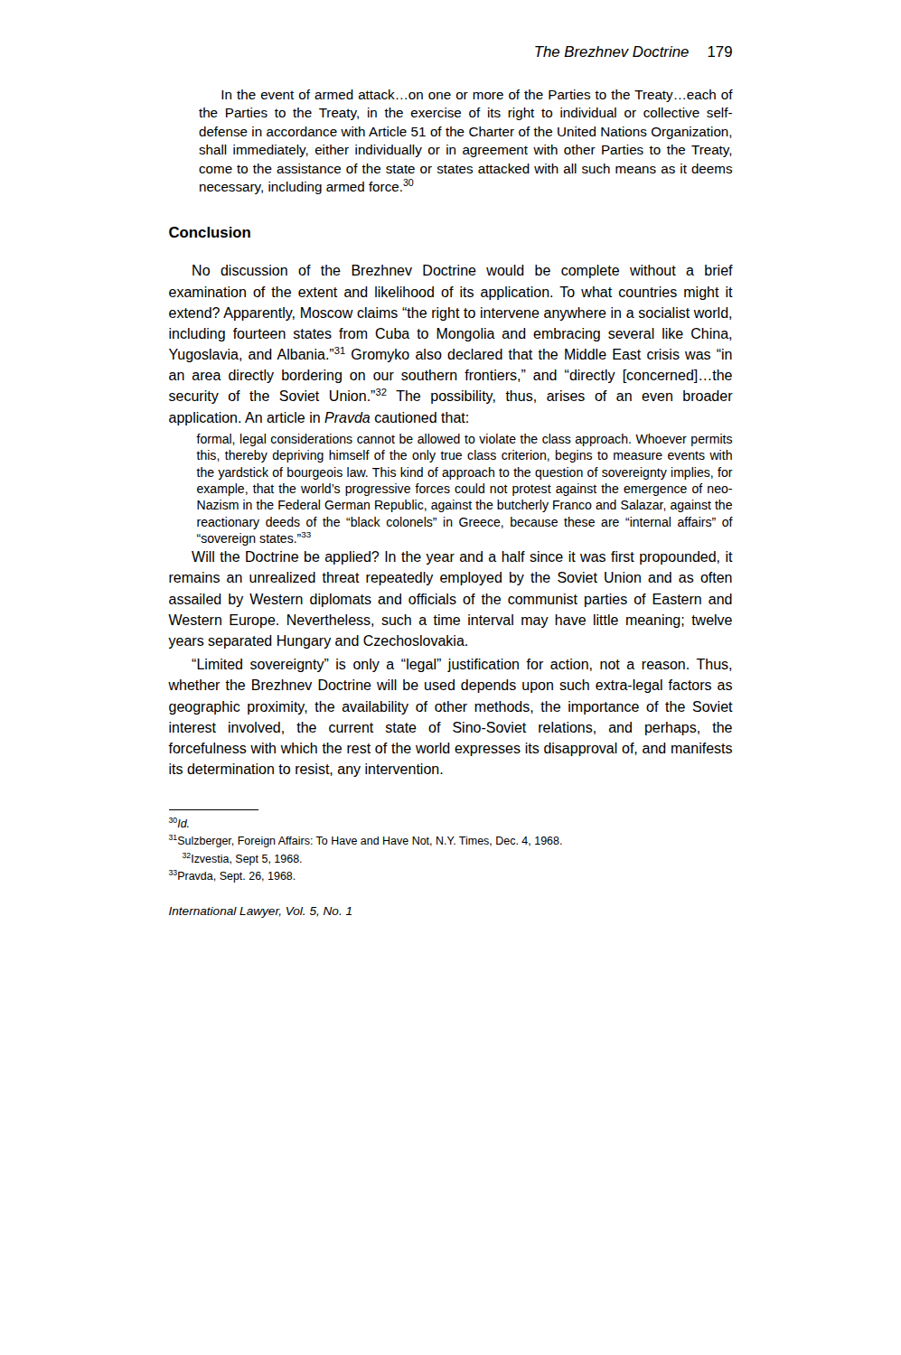The Brezhnev Doctrine 179
In the event of armed attack…on one or more of the Parties to the Treaty…each of the Parties to the Treaty, in the exercise of its right to individual or collective self-defense in accordance with Article 51 of the Charter of the United Nations Organization, shall immediately, either individually or in agreement with other Parties to the Treaty, come to the assistance of the state or states attacked with all such means as it deems necessary, including armed force.30
Conclusion
No discussion of the Brezhnev Doctrine would be complete without a brief examination of the extent and likelihood of its application. To what countries might it extend? Apparently, Moscow claims “the right to intervene anywhere in a socialist world, including fourteen states from Cuba to Mongolia and embracing several like China, Yugoslavia, and Albania.”31 Gromyko also declared that the Middle East crisis was “in an area directly bordering on our southern frontiers,” and “directly [concerned]…the security of the Soviet Union.”32 The possibility, thus, arises of an even broader application. An article in Pravda cautioned that:
formal, legal considerations cannot be allowed to violate the class approach. Whoever permits this, thereby depriving himself of the only true class criterion, begins to measure events with the yardstick of bourgeois law. This kind of approach to the question of sovereignty implies, for example, that the world’s progressive forces could not protest against the emergence of neo-Nazism in the Federal German Republic, against the butcherly Franco and Salazar, against the reactionary deeds of the “black colonels” in Greece, because these are “internal affairs” of “sovereign states.”33
Will the Doctrine be applied? In the year and a half since it was first propounded, it remains an unrealized threat repeatedly employed by the Soviet Union and as often assailed by Western diplomats and officials of the communist parties of Eastern and Western Europe. Nevertheless, such a time interval may have little meaning; twelve years separated Hungary and Czechoslovakia.
“Limited sovereignty” is only a “legal” justification for action, not a reason. Thus, whether the Brezhnev Doctrine will be used depends upon such extra-legal factors as geographic proximity, the availability of other methods, the importance of the Soviet interest involved, the current state of Sino-Soviet relations, and perhaps, the forcefulness with which the rest of the world expresses its disapproval of, and manifests its determination to resist, any intervention.
30Id.
31Sulzberger, Foreign Affairs: To Have and Have Not, N.Y. Times, Dec. 4, 1968.
32Izvestia, Sept 5, 1968.
33Pravda, Sept. 26, 1968.
International Lawyer, Vol. 5, No. 1